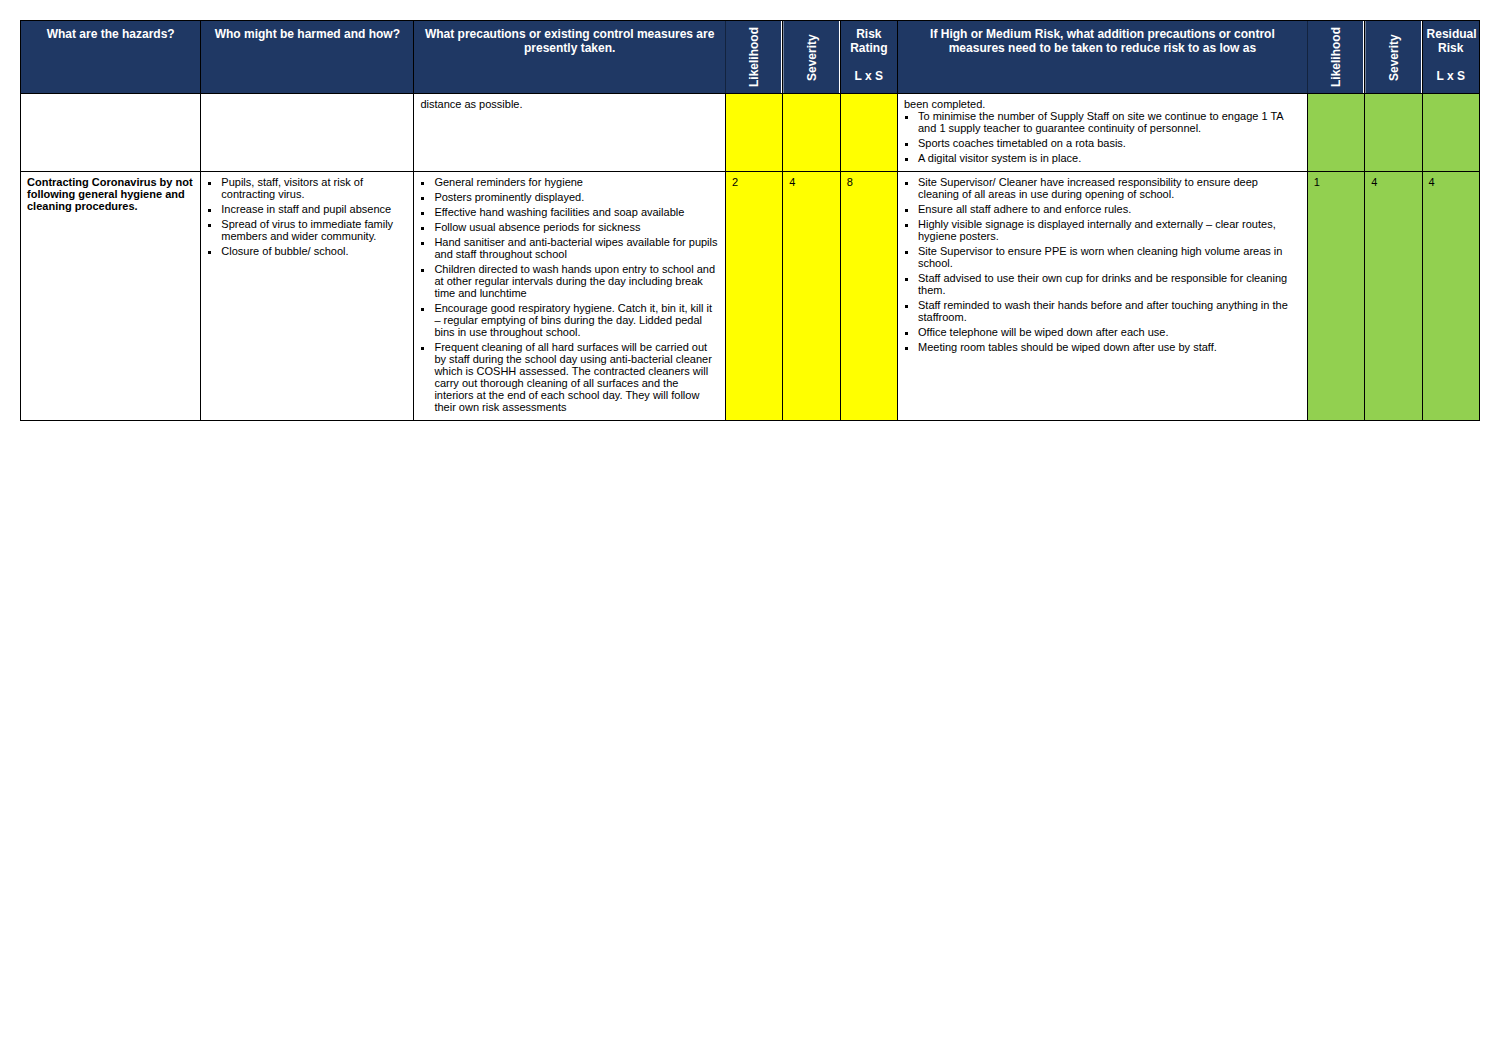| What are the hazards? | Who might be harmed and how? | What precautions or existing control measures are presently taken. | Likelihood | Severity | Risk Rating L x S | If High or Medium Risk, what addition precautions or control measures need to be taken to reduce risk to as low as | Likelihood | Severity | Residual Risk L x S |
| --- | --- | --- | --- | --- | --- | --- | --- | --- | --- |
| | | distance as possible. | | | | been completed. To minimise the number of Supply Staff on site we continue to engage 1 TA and 1 supply teacher to guarantee continuity of personnel. Sports coaches timetabled on a rota basis. A digital visitor system is in place. | | | |
| Contracting Coronavirus by not following general hygiene and cleaning procedures. | Pupils, staff, visitors at risk of contracting virus. Increase in staff and pupil absence Spread of virus to immediate family members and wider community. Closure of bubble/ school. | General reminders for hygiene Posters prominently displayed. Effective hand washing facilities and soap available Follow usual absence periods for sickness Hand sanitiser and anti-bacterial wipes available for pupils and staff throughout school Children directed to wash hands upon entry to school and at other regular intervals during the day including break time and lunchtime Encourage good respiratory hygiene. Catch it, bin it, kill it – regular emptying of bins during the day. Lidded pedal bins in use throughout school. Frequent cleaning of all hard surfaces will be carried out by staff during the school day using anti-bacterial cleaner which is COSHH assessed. The contracted cleaners will carry out thorough cleaning of all surfaces and the interiors at the end of each school day. They will follow their own risk assessments | 2 | 4 | 8 | Site Supervisor/ Cleaner have increased responsibility to ensure deep cleaning of all areas in use during opening of school. Ensure all staff adhere to and enforce rules. Highly visible signage is displayed internally and externally – clear routes, hygiene posters. Site Supervisor to ensure PPE is worn when cleaning high volume areas in school. Staff advised to use their own cup for drinks and be responsible for cleaning them. Staff reminded to wash their hands before and after touching anything in the staffroom. Office telephone will be wiped down after each use. Meeting room tables should be wiped down after use by staff. | 1 | 4 | 4 |